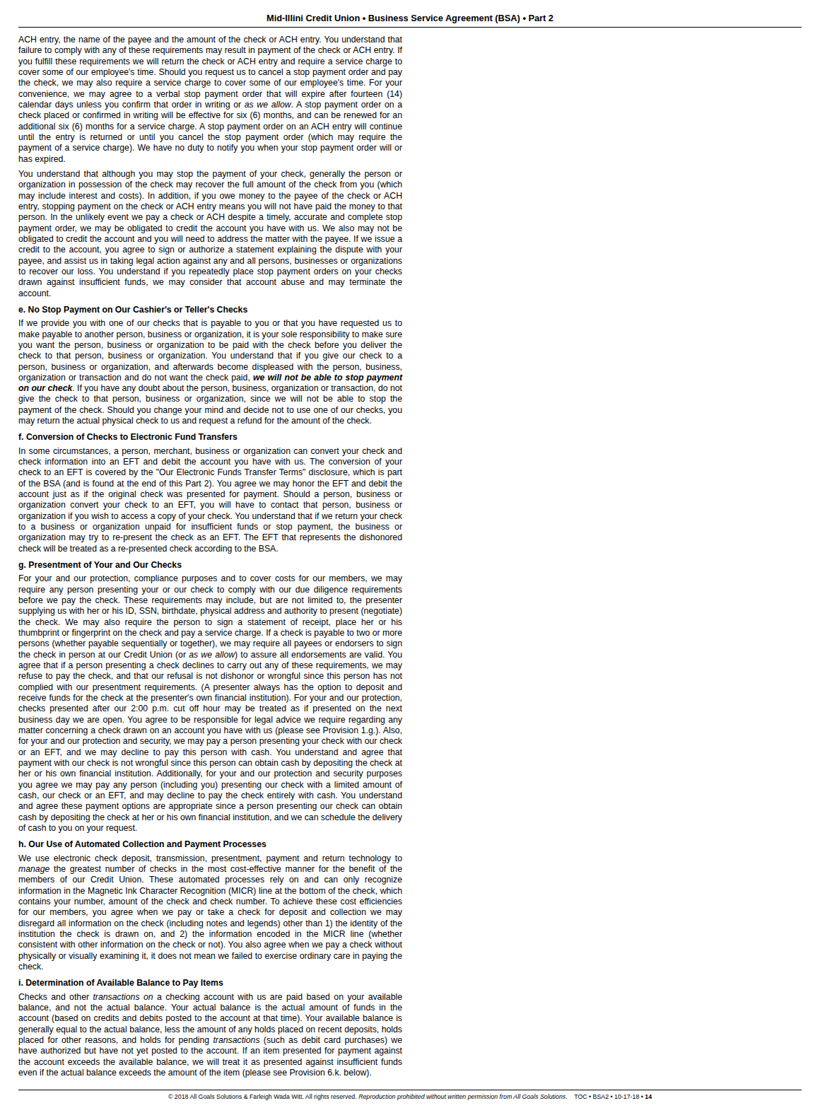Mid-Illini Credit Union • Business Service Agreement (BSA) • Part 2
ACH entry, the name of the payee and the amount of the check or ACH entry. You understand that failure to comply with any of these requirements may result in payment of the check or ACH entry. If you fulfill these requirements we will return the check or ACH entry and require a service charge to cover some of our employee's time. Should you request us to cancel a stop payment order and pay the check, we may also require a service charge to cover some of our employee's time. For your convenience, we may agree to a verbal stop payment order that will expire after fourteen (14) calendar days unless you confirm that order in writing or as we allow. A stop payment order on a check placed or confirmed in writing will be effective for six (6) months, and can be renewed for an additional six (6) months for a service charge. A stop payment order on an ACH entry will continue until the entry is returned or until you cancel the stop payment order (which may require the payment of a service charge). We have no duty to notify you when your stop payment order will or has expired.
You understand that although you may stop the payment of your check, generally the person or organization in possession of the check may recover the full amount of the check from you (which may include interest and costs). In addition, if you owe money to the payee of the check or ACH entry, stopping payment on the check or ACH entry means you will not have paid the money to that person. In the unlikely event we pay a check or ACH despite a timely, accurate and complete stop payment order, we may be obligated to credit the account you have with us. We also may not be obligated to credit the account and you will need to address the matter with the payee. If we issue a credit to the account, you agree to sign or authorize a statement explaining the dispute with your payee, and assist us in taking legal action against any and all persons, businesses or organizations to recover our loss. You understand if you repeatedly place stop payment orders on your checks drawn against insufficient funds, we may consider that account abuse and may terminate the account.
e. No Stop Payment on Our Cashier's or Teller's Checks
If we provide you with one of our checks that is payable to you or that you have requested us to make payable to another person, business or organization, it is your sole responsibility to make sure you want the person, business or organization to be paid with the check before you deliver the check to that person, business or organization. You understand that if you give our check to a person, business or organization, and afterwards become displeased with the person, business, organization or transaction and do not want the check paid, we will not be able to stop payment on our check. If you have any doubt about the person, business, organization or transaction, do not give the check to that person, business or organization, since we will not be able to stop the payment of the check. Should you change your mind and decide not to use one of our checks, you may return the actual physical check to us and request a refund for the amount of the check.
f. Conversion of Checks to Electronic Fund Transfers
In some circumstances, a person, merchant, business or organization can convert your check and check information into an EFT and debit the account you have with us. The conversion of your check to an EFT is covered by the "Our Electronic Funds Transfer Terms" disclosure, which is part of the BSA (and is found at the end of this Part 2). You agree we may honor the EFT and debit the account just as if the original check was presented for payment. Should a person, business or organization convert your check to an EFT, you will have to contact that person, business or organization if you wish to access a copy of your check. You understand that if we return your check to a business or organization unpaid for insufficient funds or stop payment, the business or organization may try to re-present the check as an EFT. The EFT that represents the dishonored check will be treated as a re-presented check according to the BSA.
g. Presentment of Your and Our Checks
For your and our protection, compliance purposes and to cover costs for our members, we may require any person presenting your or our check to comply with our due diligence requirements before we pay the check. These requirements may include, but are not limited to, the presenter supplying us with her or his ID, SSN, birthdate, physical address and authority to present (negotiate) the check. We may also require the person to sign a statement of receipt, place her or his thumbprint or fingerprint on the check and pay a service charge. If a check is payable to two or more persons (whether payable sequentially or together), we may require all payees or endorsers to sign the check in person at our Credit Union (or as we allow) to assure all endorsements are valid. You agree that if a person presenting a check declines to carry out any of these requirements, we may refuse to pay the check, and that our refusal is not dishonor or wrongful since this person has not complied with our presentment requirements. (A presenter always has the option to deposit and receive funds for the check at the presenter's own financial institution). For your and our protection, checks presented after our 2:00 p.m. cut off hour may be treated as if presented on the next business day we are open. You agree to be responsible for legal advice we require regarding any matter concerning a check drawn on an account you have with us (please see Provision 1.g.). Also, for your and our protection and security, we may pay a person presenting your check with our check or an EFT, and we may decline to pay this person with cash. You understand and agree that payment with our check is not wrongful since this person can obtain cash by depositing the check at her or his own financial institution. Additionally, for your and our protection and security purposes you agree we may pay any person (including you) presenting our check with a limited amount of cash, our check or an EFT, and may decline to pay the check entirely with cash. You understand and agree these payment options are appropriate since a person presenting our check can obtain cash by depositing the check at her or his own financial institution, and we can schedule the delivery of cash to you on your request.
h. Our Use of Automated Collection and Payment Processes
We use electronic check deposit, transmission, presentment, payment and return technology to manage the greatest number of checks in the most cost-effective manner for the benefit of the members of our Credit Union. These automated processes rely on and can only recognize information in the Magnetic Ink Character Recognition (MICR) line at the bottom of the check, which contains your number, amount of the check and check number. To achieve these cost efficiencies for our members, you agree when we pay or take a check for deposit and collection we may disregard all information on the check (including notes and legends) other than 1) the identity of the institution the check is drawn on, and 2) the information encoded in the MICR line (whether consistent with other information on the check or not). You also agree when we pay a check without physically or visually examining it, it does not mean we failed to exercise ordinary care in paying the check.
i. Determination of Available Balance to Pay Items
Checks and other transactions on a checking account with us are paid based on your available balance, and not the actual balance. Your actual balance is the actual amount of funds in the account (based on credits and debits posted to the account at that time). Your available balance is generally equal to the actual balance, less the amount of any holds placed on recent deposits, holds placed for other reasons, and holds for pending transactions (such as debit card purchases) we have authorized but have not yet posted to the account. If an item presented for payment against the account exceeds the available balance, we will treat it as presented against insufficient funds even if the actual balance exceeds the amount of the item (please see Provision 6.k. below).
© 2018 All Goals Solutions & Farleigh Wada Witt. All rights reserved. Reproduction prohibited without written permission from All Goals Solutions. TOC • BSA2 • 10-17-18 • 14